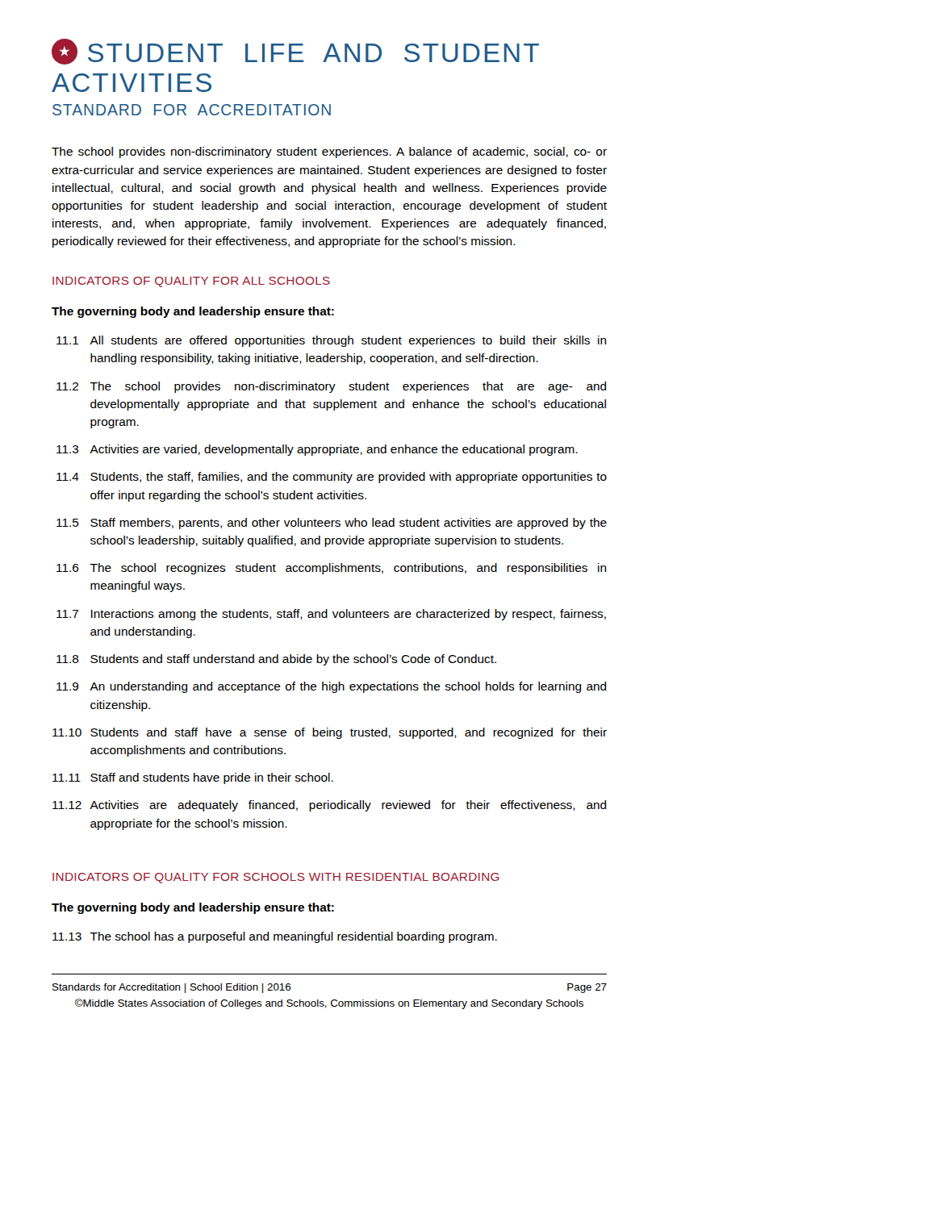STUDENT LIFE AND STUDENT ACTIVITIES
STANDARD FOR ACCREDITATION
The school provides non-discriminatory student experiences. A balance of academic, social, co- or extra-curricular and service experiences are maintained. Student experiences are designed to foster intellectual, cultural, and social growth and physical health and wellness. Experiences provide opportunities for student leadership and social interaction, encourage development of student interests, and, when appropriate, family involvement. Experiences are adequately financed, periodically reviewed for their effectiveness, and appropriate for the school’s mission.
INDICATORS OF QUALITY FOR ALL SCHOOLS
The governing body and leadership ensure that:
11.1 All students are offered opportunities through student experiences to build their skills in handling responsibility, taking initiative, leadership, cooperation, and self-direction.
11.2 The school provides non-discriminatory student experiences that are age- and developmentally appropriate and that supplement and enhance the school’s educational program.
11.3 Activities are varied, developmentally appropriate, and enhance the educational program.
11.4 Students, the staff, families, and the community are provided with appropriate opportunities to offer input regarding the school’s student activities.
11.5 Staff members, parents, and other volunteers who lead student activities are approved by the school’s leadership, suitably qualified, and provide appropriate supervision to students.
11.6 The school recognizes student accomplishments, contributions, and responsibilities in meaningful ways.
11.7 Interactions among the students, staff, and volunteers are characterized by respect, fairness, and understanding.
11.8 Students and staff understand and abide by the school’s Code of Conduct.
11.9 An understanding and acceptance of the high expectations the school holds for learning and citizenship.
11.10 Students and staff have a sense of being trusted, supported, and recognized for their accomplishments and contributions.
11.11 Staff and students have pride in their school.
11.12 Activities are adequately financed, periodically reviewed for their effectiveness, and appropriate for the school’s mission.
INDICATORS OF QUALITY FOR SCHOOLS WITH RESIDENTIAL BOARDING
The governing body and leadership ensure that:
11.13 The school has a purposeful and meaningful residential boarding program.
Standards for Accreditation | School Edition | 2016 Page 27
©Middle States Association of Colleges and Schools, Commissions on Elementary and Secondary Schools